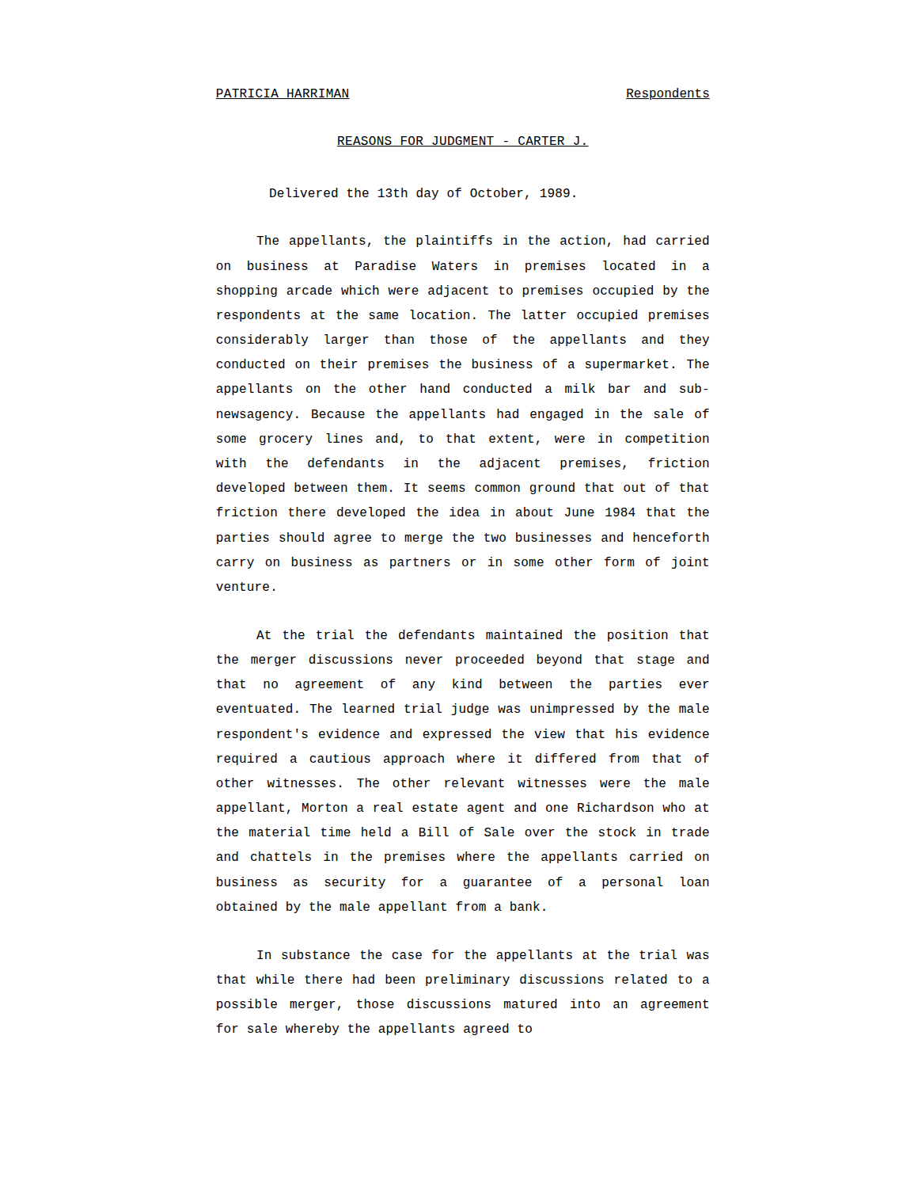PATRICIA HARRIMAN Respondents
REASONS FOR JUDGMENT - CARTER J.
Delivered the 13th day of October, 1989.
The appellants, the plaintiffs in the action, had carried on business at Paradise Waters in premises located in a shopping arcade which were adjacent to premises occupied by the respondents at the same location. The latter occupied premises considerably larger than those of the appellants and they conducted on their premises the business of a supermarket. The appellants on the other hand conducted a milk bar and sub-newsagency. Because the appellants had engaged in the sale of some grocery lines and, to that extent, were in competition with the defendants in the adjacent premises, friction developed between them. It seems common ground that out of that friction there developed the idea in about June 1984 that the parties should agree to merge the two businesses and henceforth carry on business as partners or in some other form of joint venture.
At the trial the defendants maintained the position that the merger discussions never proceeded beyond that stage and that no agreement of any kind between the parties ever eventuated. The learned trial judge was unimpressed by the male respondent's evidence and expressed the view that his evidence required a cautious approach where it differed from that of other witnesses. The other relevant witnesses were the male appellant, Morton a real estate agent and one Richardson who at the material time held a Bill of Sale over the stock in trade and chattels in the premises where the appellants carried on business as security for a guarantee of a personal loan obtained by the male appellant from a bank.
In substance the case for the appellants at the trial was that while there had been preliminary discussions related to a possible merger, those discussions matured into an agreement for sale whereby the appellants agreed to